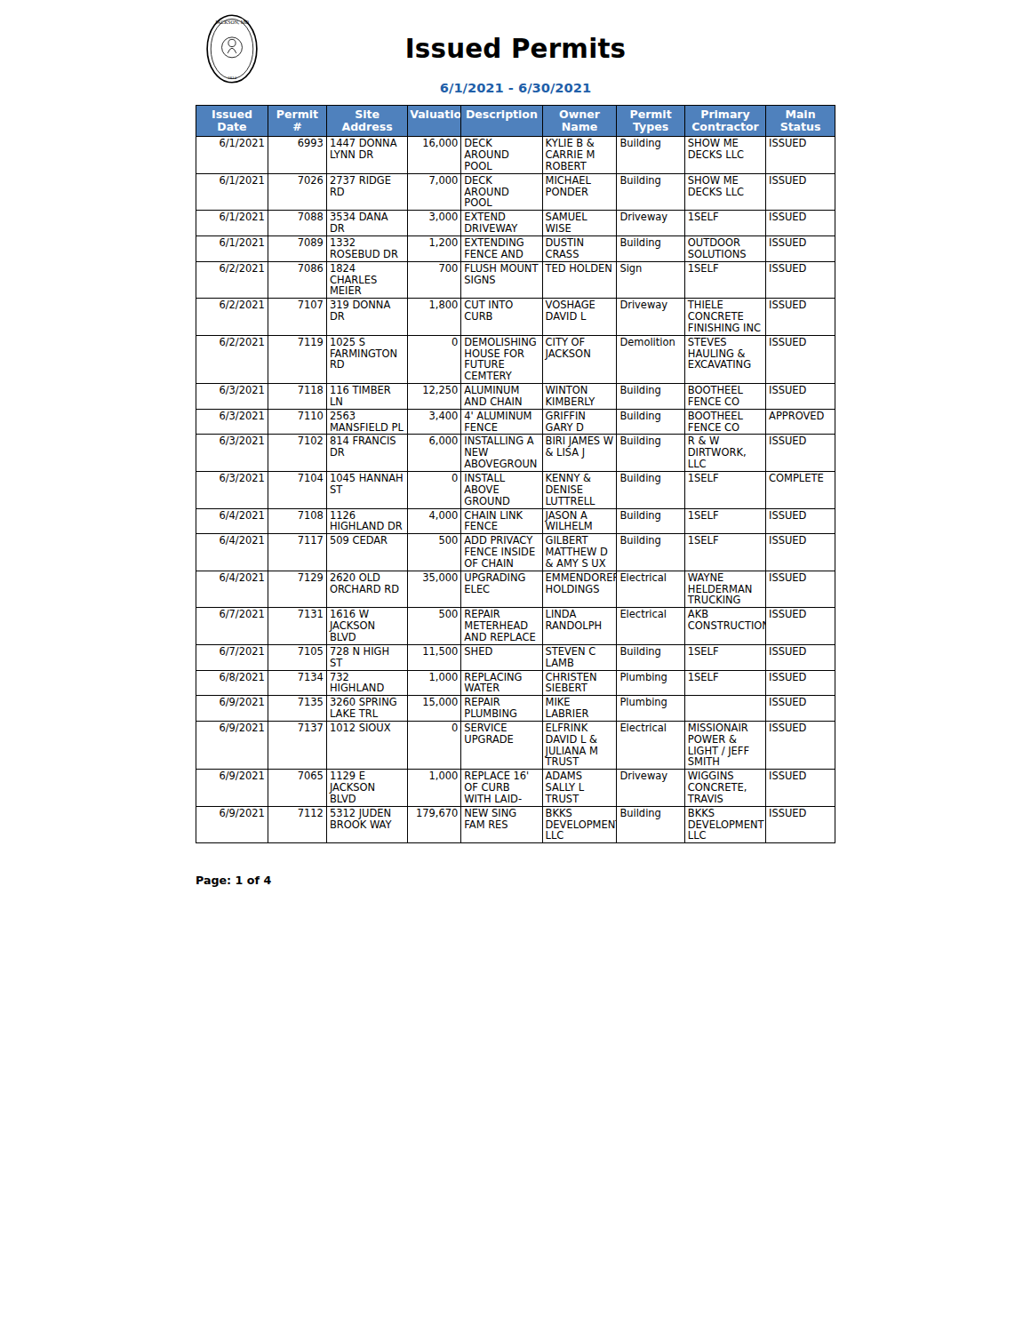JACKSON, MO 1814
Issued Permits
6/1/2021 - 6/30/2021
| Issued Date | Permit # | Site Address | Valuation | Description | Owner Name | Permit Types | Primary Contractor | Main Status |
| --- | --- | --- | --- | --- | --- | --- | --- | --- |
| 6/1/2021 | 6993 | 1447 DONNA LYNN DR | 16,000 | DECK AROUND POOL | KYLIE B & CARRIE M ROBERT | Building | SHOW ME DECKS LLC | ISSUED |
| 6/1/2021 | 7026 | 2737 RIDGE RD | 7,000 | DECK AROUND POOL | MICHAEL PONDER | Building | SHOW ME DECKS LLC | ISSUED |
| 6/1/2021 | 7088 | 3534 DANA DR | 3,000 | EXTEND DRIVEWAY | SAMUEL WISE | Driveway | 1SELF | ISSUED |
| 6/1/2021 | 7089 | 1332 ROSEBUD DR | 1,200 | EXTENDING FENCE AND | DUSTIN CRASS | Building | OUTDOOR SOLUTIONS | ISSUED |
| 6/2/2021 | 7086 | 1824 CHARLES MEIER | 700 | FLUSH MOUNT SIGNS | TED HOLDEN | Sign | 1SELF | ISSUED |
| 6/2/2021 | 7107 | 319 DONNA DR | 1,800 | CUT INTO CURB | VOSHAGE DAVID L | Driveway | THIELE CONCRETE FINISHING INC | ISSUED |
| 6/2/2021 | 7119 | 1025 S FARMINGTON RD | 0 | DEMOLISHING HOUSE FOR FUTURE CEMTERY | CITY OF JACKSON | Demolition | STEVES HAULING & EXCAVATING | ISSUED |
| 6/3/2021 | 7118 | 116 TIMBER LN | 12,250 | ALUMINUM AND CHAIN | WINTON KIMBERLY | Building | BOOTHEEL FENCE CO | ISSUED |
| 6/3/2021 | 7110 | 2563 MANSFIELD PL | 3,400 | 4' ALUMINUM FENCE | GRIFFIN GARY D | Building | BOOTHEEL FENCE CO | APPROVED |
| 6/3/2021 | 7102 | 814 FRANCIS DR | 6,000 | INSTALLING A NEW ABOVEGROUN | BIRI JAMES W & LISA J | Building | R & W DIRTWORK, LLC | ISSUED |
| 6/3/2021 | 7104 | 1045 HANNAH ST | 0 | INSTALL ABOVE GROUND | KENNY & DENISE LUTTRELL | Building | 1SELF | COMPLETE |
| 6/4/2021 | 7108 | 1126 HIGHLAND DR | 4,000 | CHAIN LINK FENCE | JASON A WILHELM | Building | 1SELF | ISSUED |
| 6/4/2021 | 7117 | 509 CEDAR | 500 | ADD PRIVACY FENCE INSIDE OF CHAIN | GILBERT MATTHEW D & AMY S UX | Building | 1SELF | ISSUED |
| 6/4/2021 | 7129 | 2620 OLD ORCHARD RD | 35,000 | UPGRADING ELEC | EMMENDORER HOLDINGS | Electrical | WAYNE HELDERMAN TRUCKING | ISSUED |
| 6/7/2021 | 7131 | 1616 W JACKSON BLVD | 500 | REPAIR METERHEAD AND REPLACE | LINDA RANDOLPH | Electrical | AKB CONSTRUCTION | ISSUED |
| 6/7/2021 | 7105 | 728 N HIGH ST | 11,500 | SHED | STEVEN C LAMB | Building | 1SELF | ISSUED |
| 6/8/2021 | 7134 | 732 HIGHLAND | 1,000 | REPLACING WATER | CHRISTEN SIEBERT | Plumbing | 1SELF | ISSUED |
| 6/9/2021 | 7135 | 3260 SPRING LAKE TRL | 15,000 | REPAIR PLUMBING | MIKE LABRIER | Plumbing | | ISSUED |
| 6/9/2021 | 7137 | 1012 SIOUX | 0 | SERVICE UPGRADE | ELFRINK DAVID L & JULIANA M TRUST | Electrical | MISSIONAIR POWER & LIGHT / JEFF SMITH | ISSUED |
| 6/9/2021 | 7065 | 1129 E JACKSON BLVD | 1,000 | REPLACE 16' OF CURB WITH LAID- | ADAMS SALLY L TRUST | Driveway | WIGGINS CONCRETE, TRAVIS | ISSUED |
| 6/9/2021 | 7112 | 5312 JUDEN BROOK WAY | 179,670 | NEW SING FAM RES | BKKS DEVELOPMENT LLC | Building | BKKS DEVELOPMENT LLC | ISSUED |
Page: 1 of 4